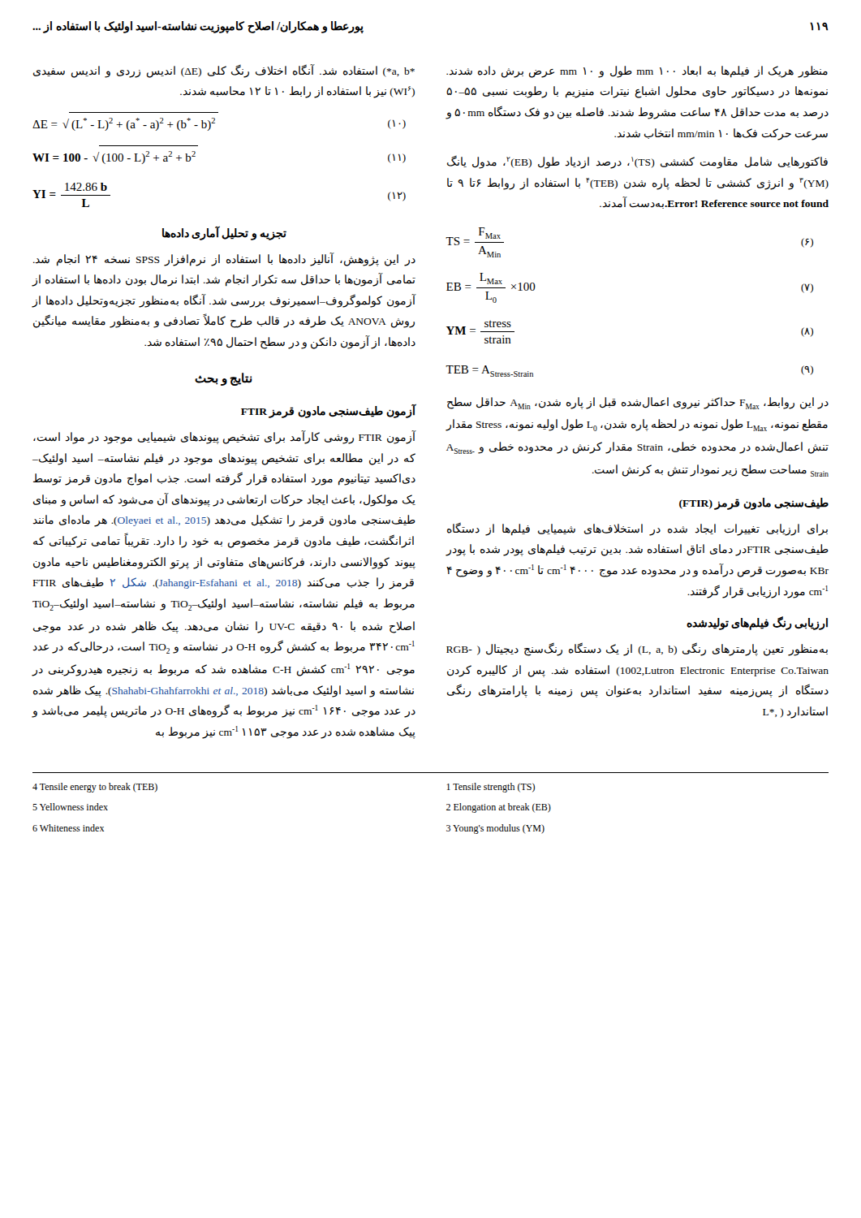۱۱۹ پورعطا و همکاران/ اصلاح کامپوزیت نشاسته-اسید اولئیک با استفاده از ...
منظور هریک از فیلم‌ها به ابعاد ۱۰۰ mm طول و ۱۰ mm عرض برش داده شدند. نمونه‌ها در دسیکاتور حاوی محلول اشباع نیترات منیزیم با رطوبت نسبی ۵۵–۵۰ درصد به مدت حداقل ۴۸ ساعت مشروط شدند. فاصله بین دو فک دستگاه ۵۰mm و سرعت حرکت فک‌ها ۱۰ mm/min انتخاب شدند.
فاکتورهایی شامل مقاومت کششی (TS)۱، درصد ازدیاد طول (EB)۲، مدول یانگ (YM)۳ و انرژی کششی تا لحظه پاره شدن (TEB)۴ با استفاده از روابط ۶تا ۹ تا Error! Reference source not found. به‌دست آمدند.
TS = FMax AMin (۶)
EB = LMax L0 ×100 (۷)
YM = stress strain (۸)
TEB = AStress-Strain (۹)
در این روابط، FMax حداکثر نیروی اعمال‌شده قبل از پاره شدن، AMin حداقل سطح مقطع نمونه، LMax طول نمونه در لحظه پاره شدن، L0 طول اولیه نمونه، Stress مقدار تنش اعمال‌شده در محدوده خطی، Strain مقدار کرنش در محدوده خطی و AStress-Strain مساحت سطح زیر نمودار تنش به کرنش است.
طیف‌سنجی مادون قرمز (FTIR)
برای ارزیابی تغییرات ایجاد شده در استخلاف‌های شیمیایی فیلم‌ها از دستگاه طیف‌سنجی FTIRدر دمای اتاق استفاده شد. بدین ترتیب فیلم‌های پودر شده با پودر KBr به‌صورت قرص درآمده و در محدوده عدد موج ۴۰۰۰ cm-1 تا ۴۰۰cm-1 و وضوح ۴ cm-1 مورد ارزیابی قرار گرفتند.
ارزیابی رنگ فیلم‌های تولیدشده
به‌منظور تعین پارمترهای رنگی (L, a, b) از یک دستگاه رنگ‌سنج دیجیتال ( RGB-1002,Lutron Electronic Enterprise Co.Taiwan) استفاده شد. پس از کالیبره کردن دستگاه از پس‌زمینه سفید استاندارد به‌عنوان پس زمینه با پارامترهای رنگی استاندارد ( ,*L
*a, b*) استفاده شد. آنگاه اختلاف رنگ کلی (ΔE) اندیس زردی و اندیس سفیدی (WI۶) نیز با استفاده از رابط ۱۰ تا ۱۲ محاسبه شدند.
ΔE = √(L* - L)2 + (a* - a)2 + (b* - b)2 (۱۰)
WI = 100 - √(100 - L)2 + a2 + b2 (۱۱)
YI = 142.86 b L (۱۲)
تجزیه و تحلیل آماری داده‌ها
در این پژوهش، آنالیز داده‌ها با استفاده از نرم‌افزار SPSS نسخه ۲۴ انجام شد. تمامی آزمون‌ها با حداقل سه تکرار انجام شد. ابتدا نرمال بودن داده‌ها با استفاده از آزمون کولموگروف–اسمیرنوف بررسی شد. آنگاه به‌منظور تجزیه‌وتحلیل داده‌ها از روش ANOVA یک طرفه در قالب طرح کاملاً تصادفی و به‌منظور مقایسه میانگین داده‌ها، از آزمون دانکن و در سطح احتمال ۹۵٪ استفاده شد.
نتایج و بحث
آزمون طیف‌سنجی مادون قرمز FTIR
آزمون FTIR روشی کارآمد برای تشخیص پیوندهای شیمیایی موجود در مواد است، که در این مطالعه برای تشخیص پیوندهای موجود در فیلم نشاسته– اسید اولئیک– دی‌اکسید تیتانیوم مورد استفاده قرار گرفته است. جذب امواج مادون قرمز توسط یک مولکول، باعث ایجاد حرکات ارتعاشی در پیوندهای آن می‌شود که اساس و مبنای طیف‌سنجی مادون قرمز را تشکیل می‌دهد (Oleyaei et al., 2015). هر ماده‌ای مانند اثرانگشت، طیف مادون قرمز مخصوص به خود را دارد. تقریباً تمامی ترکیباتی که پیوند کووالانسی دارند، فرکانس‌های متفاوتی از پرتو الکترومغناطیس ناحیه مادون قرمز را جذب می‌کنند (Jahangir-Esfahani et al., 2018). شکل ۲ طیف‌های FTIR مربوط به فیلم نشاسته، نشاسته–اسید اولئیک–TiO2 و نشاسته–اسید اولئیک–TiO2 اصلاح شده با ۹۰ دقیقه UV-C را نشان می‌دهد. پیک ظاهر شده در عدد موجی ۳۴۲۰cm-1 مربوط به کشش گروه O-H در نشاسته و TiO2 است، درحالی‌که در عدد موجی ۲۹۲۰ cm-1 کشش C-H مشاهده شد که مربوط به زنجیره هیدروکربنی در نشاسته و اسید اولئیک می‌باشد (Shahabi-Ghahfarrokhi et al., 2018). پیک ظاهر شده در عدد موجی ۱۶۴۰ cm-1 نیز مربوط به گروه‌های O-H در ماتریس پلیمر می‌باشد و پیک مشاهده شده در عدد موجی ۱۱۵۳ cm-1 نیز مربوط به
1 Tensile strength (TS)
2 Elongation at break (EB)
3 Young's modulus (YM)
4 Tensile energy to break (TEB)
5 Yellowness index
6 Whiteness index